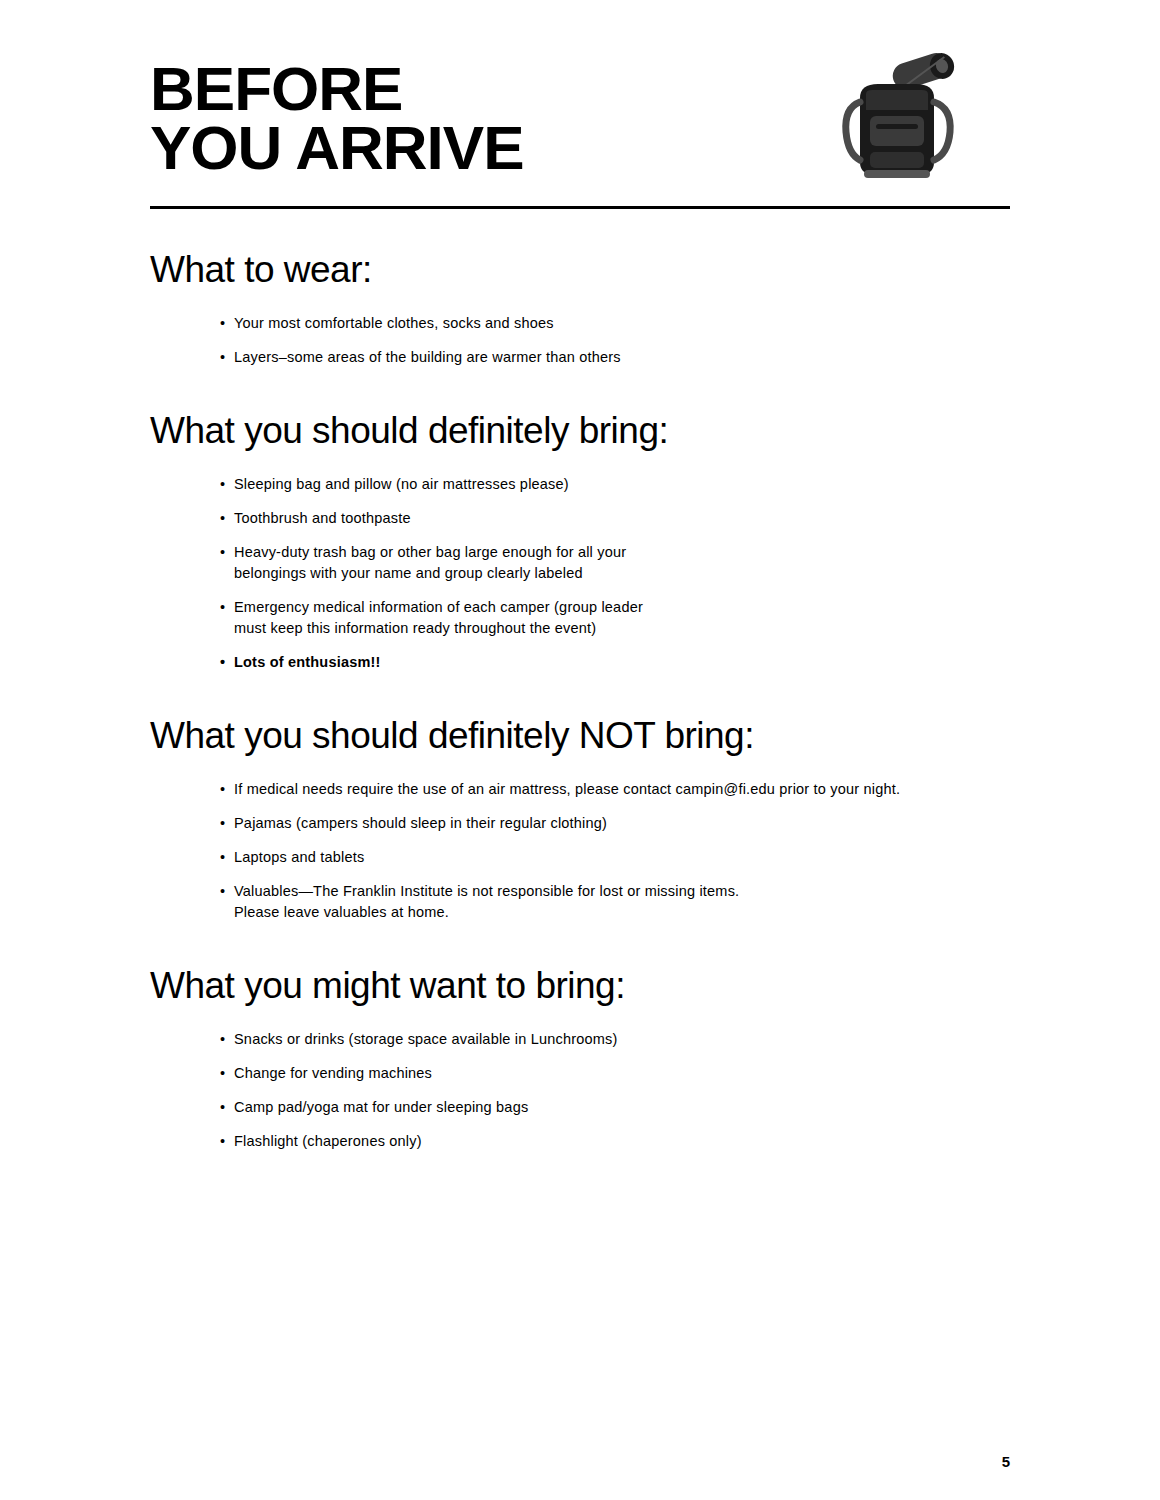Before
You Arrive
What to wear:
Your most comfortable clothes, socks and shoes
Layers–some areas of the building are warmer than others
What you should definitely bring:
Sleeping bag and pillow (no air mattresses please)
Toothbrush and toothpaste
Heavy-duty trash bag or other bag large enough for all your
belongings with your name and group clearly labeled
Emergency medical information of each camper (group leader
must keep this information ready throughout the event)
Lots of enthusiasm!!
What you should definitely NOT bring:
If medical needs require the use of an air mattress, please contact campin@fi.edu prior to your night.
Pajamas (campers should sleep in their regular clothing)
Laptops and tablets
Valuables—The Franklin Institute is not responsible for lost or missing items.
Please leave valuables at home.
What you might want to bring:
Snacks or drinks (storage space available in Lunchrooms)
Change for vending machines
Camp pad/yoga mat for under sleeping bags
Flashlight (chaperones only)
5